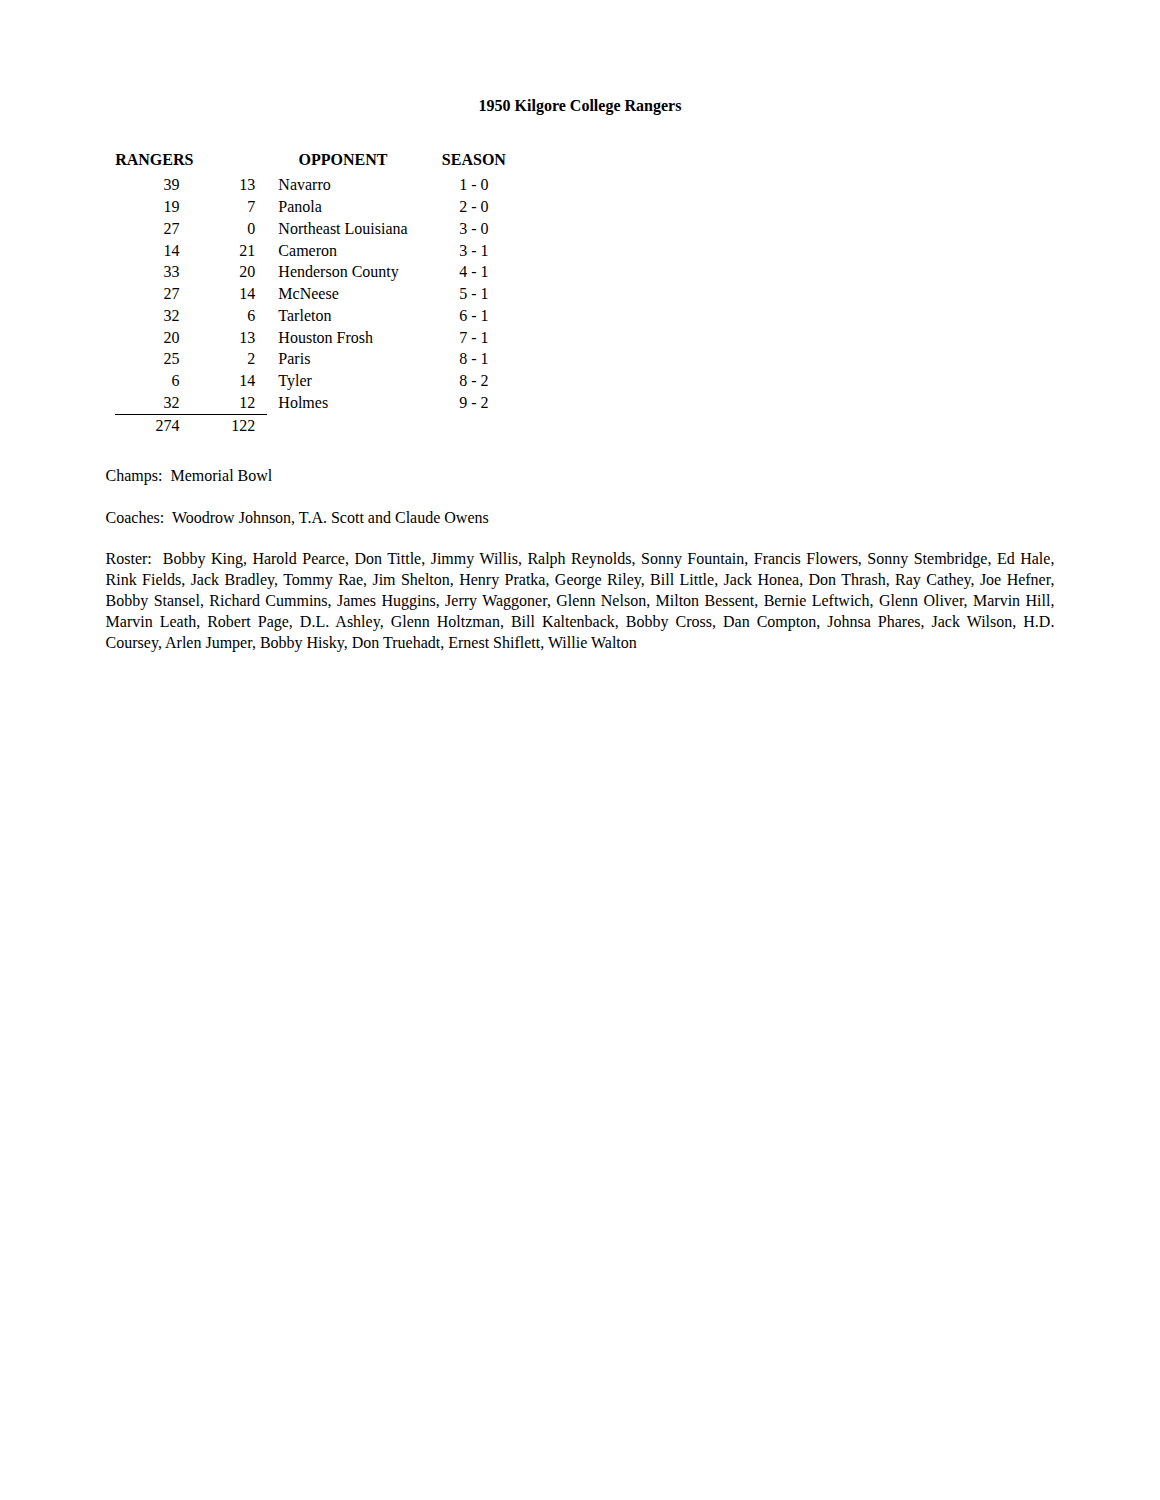1950 Kilgore College Rangers
| RANGERS | OPPONENT | SEASON |
| --- | --- | --- |
| 39 | 13 | Navarro | 1 - 0 |
| 19 | 7 | Panola | 2 - 0 |
| 27 | 0 | Northeast Louisiana | 3 - 0 |
| 14 | 21 | Cameron | 3 - 1 |
| 33 | 20 | Henderson County | 4 - 1 |
| 27 | 14 | McNeese | 5 - 1 |
| 32 | 6 | Tarleton | 6 - 1 |
| 20 | 13 | Houston Frosh | 7 - 1 |
| 25 | 2 | Paris | 8 - 1 |
| 6 | 14 | Tyler | 8 - 2 |
| 32 | 12 | Holmes | 9 - 2 |
| 274 | 122 | | |
Champs: Memorial Bowl
Coaches: Woodrow Johnson, T.A. Scott and Claude Owens
Roster: Bobby King, Harold Pearce, Don Tittle, Jimmy Willis, Ralph Reynolds, Sonny Fountain, Francis Flowers, Sonny Stembridge, Ed Hale, Rink Fields, Jack Bradley, Tommy Rae, Jim Shelton, Henry Pratka, George Riley, Bill Little, Jack Honea, Don Thrash, Ray Cathey, Joe Hefner, Bobby Stansel, Richard Cummins, James Huggins, Jerry Waggoner, Glenn Nelson, Milton Bessent, Bernie Leftwich, Glenn Oliver, Marvin Hill, Marvin Leath, Robert Page, D.L. Ashley, Glenn Holtzman, Bill Kaltenback, Bobby Cross, Dan Compton, Johnsa Phares, Jack Wilson, H.D. Coursey, Arlen Jumper, Bobby Hisky, Don Truehadt, Ernest Shiflett, Willie Walton